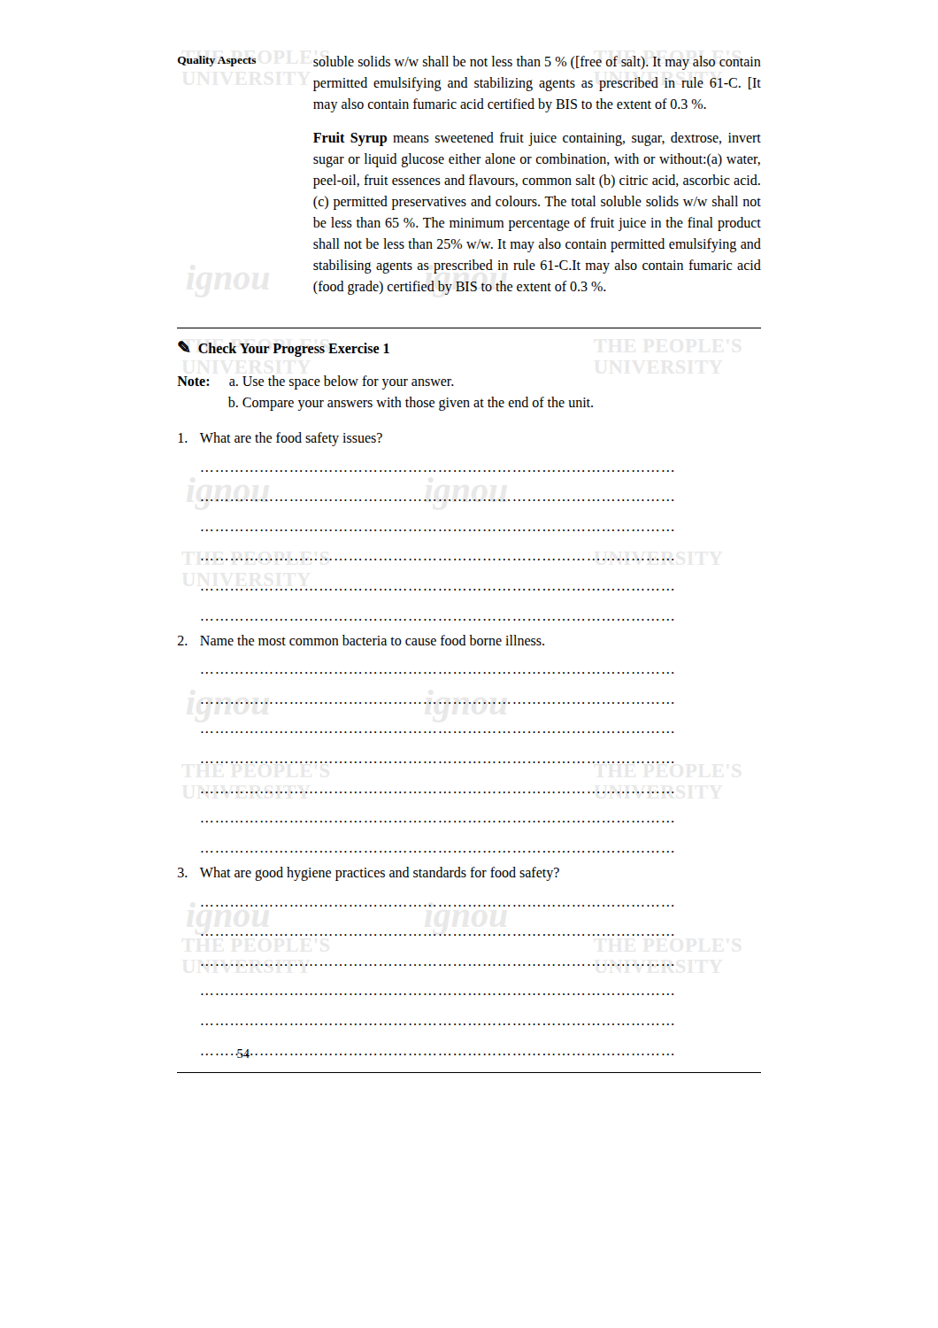THE PEOPLE'S
UNIVERSITY
THE PEOPLE'S
UNIVERSITY
ignou
ignou
THE PEOPLE'S
UNIVERSITY
THE PEOPLE'S
UNIVERSITY
ignou
ignou
THE PEOPLE'S
UNIVERSITY
UNIVERSITY
ignou
ignou
THE PEOPLE'S
UNIVERSITY
THE PEOPLE'S
UNIVERSITY
ignou
ignou
THE PEOPLE'S
UNIVERSITY
THE PEOPLE'S
UNIVERSITY
Quality Aspects
soluble solids w/w shall be not less than 5 % ([free of salt). It may also contain permitted emulsifying and stabilizing agents as prescribed in rule 61-C. [It may also contain fumaric acid certified by BIS to the extent of 0.3 %.
Fruit Syrup means sweetened fruit juice containing, sugar, dextrose, invert sugar or liquid glucose either alone or combination, with or without:(a) water, peel-oil, fruit essences and flavours, common salt (b) citric acid, ascorbic acid.(c) permitted preservatives and colours. The total soluble solids w/w shall not be less than 65 %. The minimum percentage of fruit juice in the final product shall not be less than 25% w/w. It may also contain permitted emulsifying and stabilising agents as prescribed in rule 61-C.It may also contain fumaric acid (food grade) certified by BIS to the extent of 0.3 %.
✎Check Your Progress Exercise 1
Note:
Use the space below for your answer.
Compare your answers with those given at the end of the unit.
1.
What are the food safety issues?
……………………………………………………………………………………
……………………………………………………………………………………
……………………………………………………………………………………
……………………………………………………………………………………
……………………………………………………………………………………
……………………………………………………………………………………
2.
Name the most common bacteria to cause food borne illness.
……………………………………………………………………………………
……………………………………………………………………………………
……………………………………………………………………………………
……………………………………………………………………………………
……………………………………………………………………………………
……………………………………………………………………………………
……………………………………………………………………………………
3.
What are good hygiene practices and standards for food safety?
……………………………………………………………………………………
……………………………………………………………………………………
……………………………………………………………………………………
……………………………………………………………………………………
……………………………………………………………………………………
……………………………………………………………………………………
54